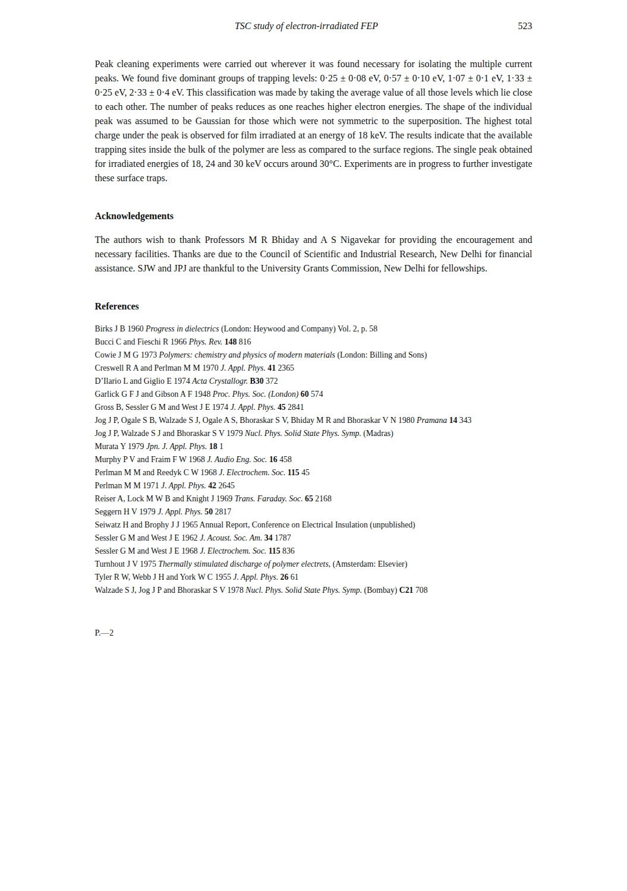TSC study of electron-irradiated FEP 523
Peak cleaning experiments were carried out wherever it was found necessary for isolating the multiple current peaks. We found five dominant groups of trapping levels: 0·25 ± 0·08 eV, 0·57 ± 0·10 eV, 1·07 ± 0·1 eV, 1·33 ± 0·25 eV, 2·33 ± 0·4 eV. This classification was made by taking the average value of all those levels which lie close to each other. The number of peaks reduces as one reaches higher electron energies. The shape of the individual peak was assumed to be Gaussian for those which were not symmetric to the superposition. The highest total charge under the peak is observed for film irradiated at an energy of 18 keV. The results indicate that the available trapping sites inside the bulk of the polymer are less as compared to the surface regions. The single peak obtained for irradiated energies of 18, 24 and 30 keV occurs around 30°C. Experiments are in progress to further investigate these surface traps.
Acknowledgements
The authors wish to thank Professors M R Bhiday and A S Nigavekar for providing the encouragement and necessary facilities. Thanks are due to the Council of Scientific and Industrial Research, New Delhi for financial assistance. SJW and JPJ are thankful to the University Grants Commission, New Delhi for fellowships.
References
Birks J B 1960 Progress in dielectrics (London: Heywood and Company) Vol. 2, p. 58
Bucci C and Fieschi R 1966 Phys. Rev. 148 816
Cowie J M G 1973 Polymers: chemistry and physics of modern materials (London: Billing and Sons)
Creswell R A and Perlman M M 1970 J. Appl. Phys. 41 2365
D’Ilario L and Giglio E 1974 Acta Crystallogr. B30 372
Garlick G F J and Gibson A F 1948 Proc. Phys. Soc. (London) 60 574
Gross B, Sessler G M and West J E 1974 J. Appl. Phys. 45 2841
Jog J P, Ogale S B, Walzade S J, Ogale A S, Bhoraskar S V, Bhiday M R and Bhoraskar V N 1980 Pramana 14 343
Jog J P, Walzade S J and Bhoraskar S V 1979 Nucl. Phys. Solid State Phys. Symp. (Madras)
Murata Y 1979 Jpn. J. Appl. Phys. 18 1
Murphy P V and Fraim F W 1968 J. Audio Eng. Soc. 16 458
Perlman M M and Reedyk C W 1968 J. Electrochem. Soc. 115 45
Perlman M M 1971 J. Appl. Phys. 42 2645
Reiser A, Lock M W B and Knight J 1969 Trans. Faraday. Soc. 65 2168
Seggern H V 1979 J. Appl. Phys. 50 2817
Seiwatz H and Brophy J J 1965 Annual Report, Conference on Electrical Insulation (unpublished)
Sessler G M and West J E 1962 J. Acoust. Soc. Am. 34 1787
Sessler G M and West J E 1968 J. Electrochem. Soc. 115 836
Turnhout J V 1975 Thermally stimulated discharge of polymer electrets, (Amsterdam: Elsevier)
Tyler R W, Webb J H and York W C 1955 J. Appl. Phys. 26 61
Walzade S J, Jog J P and Bhoraskar S V 1978 Nucl. Phys. Solid State Phys. Symp. (Bombay) C21 708
P.—2